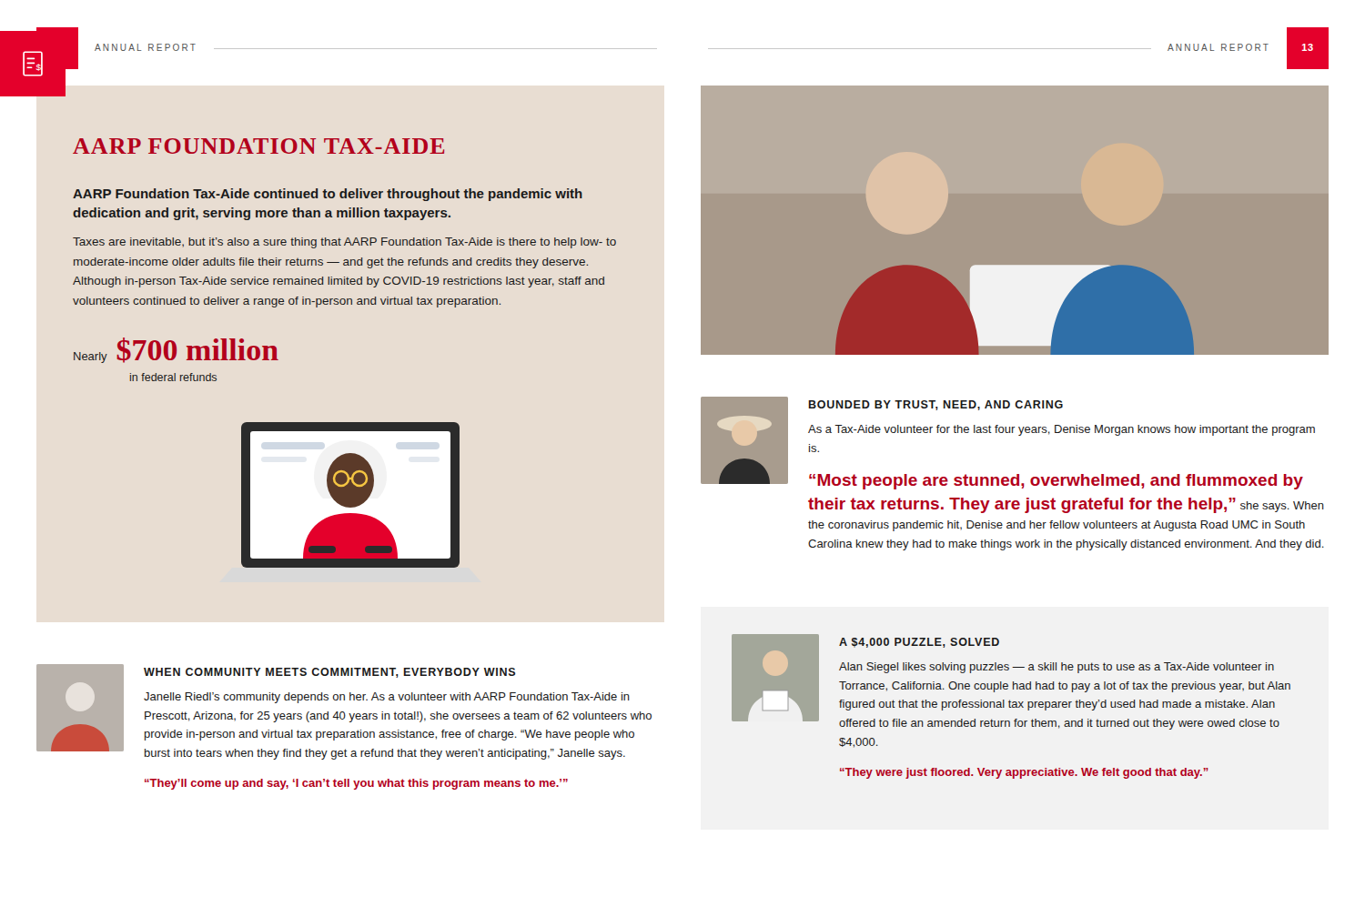12 Annual Report
Annual Report 13
$
AARP FOUNDATION TAX-AIDE
AARP Foundation Tax-Aide continued to deliver throughout the pandemic with dedication and grit, serving more than a million taxpayers.
Taxes are inevitable, but it’s also a sure thing that AARP Foundation Tax-Aide is there to help low- to moderate-income older adults file their returns — and get the refunds and credits they deserve. Although in-person Tax-Aide service remained limited by COVID-19 restrictions last year, staff and volunteers continued to deliver a range of in-person and virtual tax preparation.
Nearly $700 million
in federal refunds
When community meets commitment, everybody wins
Janelle Riedl’s community depends on her. As a volunteer with AARP Foundation Tax-Aide in Prescott, Arizona, for 25 years (and 40 years in total!), she oversees a team of 62 volunteers who provide in-person and virtual tax preparation assistance, free of charge. “We have people who burst into tears when they find they get a refund that they weren’t anticipating,” Janelle says.
“They’ll come up and say, ‘I can’t tell you what this program means to me.’”
Bounded by trust, need, and caring
As a Tax-Aide volunteer for the last four years, Denise Morgan knows how important the program is.
“Most people are stunned, overwhelmed, and flummoxed by their tax returns. They are just grateful for the help,” she says. When the coronavirus pandemic hit, Denise and her fellow volunteers at Augusta Road UMC in South Carolina knew they had to make things work in the physically distanced environment. And they did.
A $4,000 puzzle, solved
Alan Siegel likes solving puzzles — a skill he puts to use as a Tax-Aide volunteer in Torrance, California. One couple had had to pay a lot of tax the previous year, but Alan figured out that the professional tax preparer they’d used had made a mistake. Alan offered to file an amended return for them, and it turned out they were owed close to $4,000.
“They were just floored. Very appreciative. We felt good that day.”